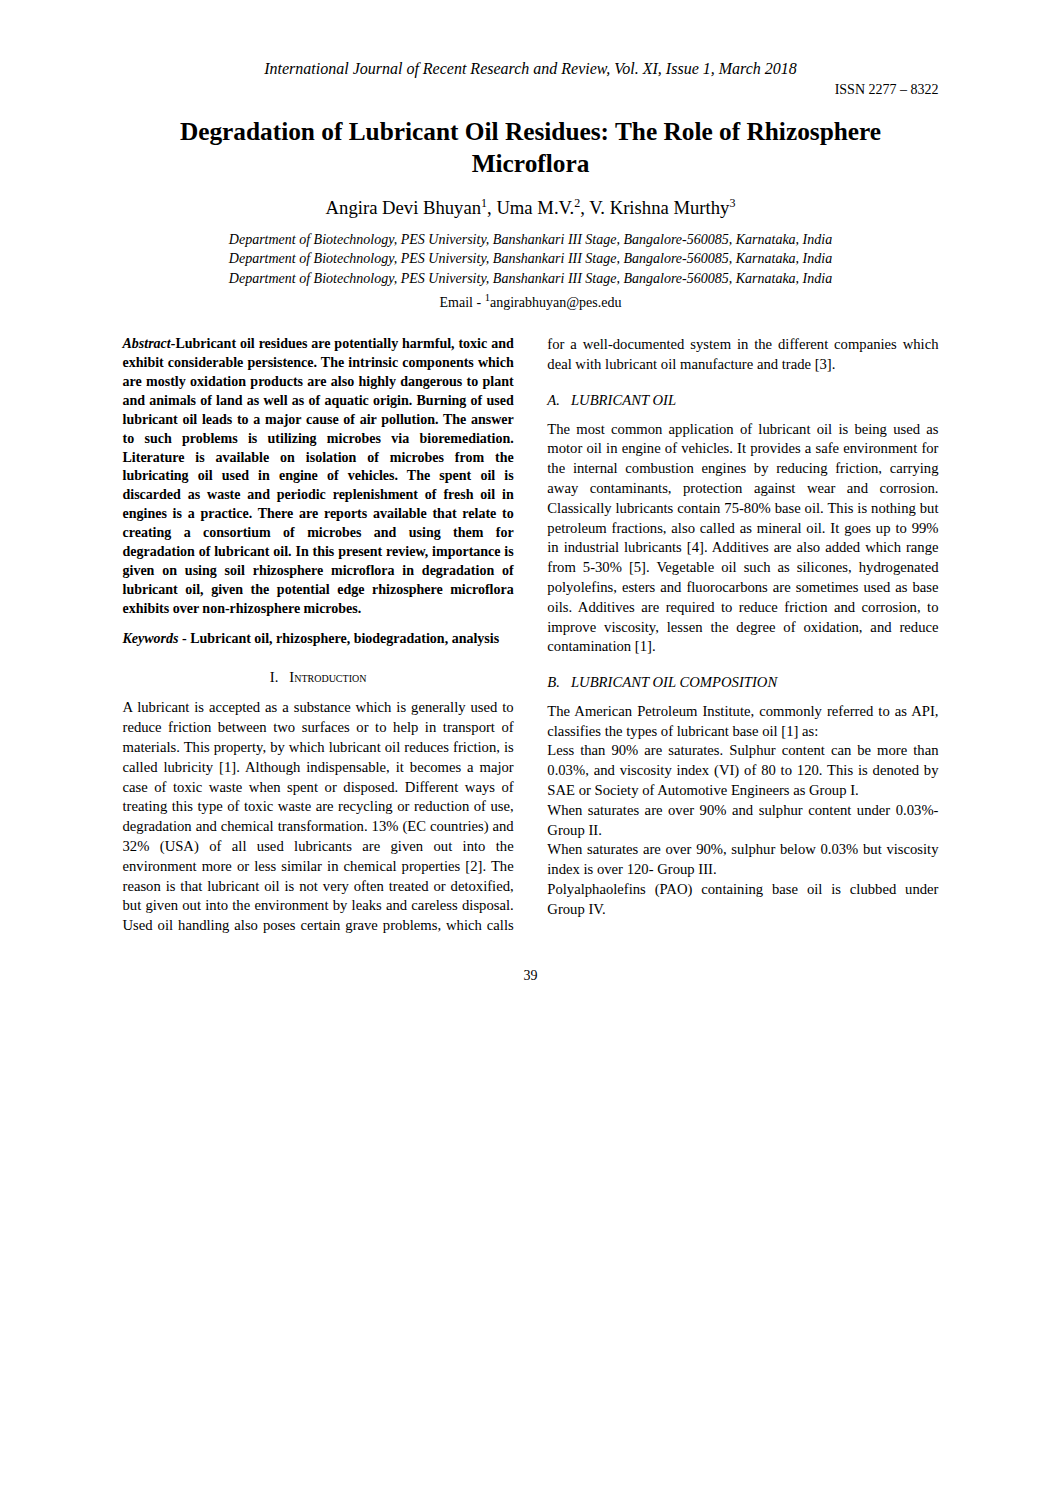International Journal of Recent Research and Review, Vol. XI, Issue 1, March 2018
ISSN 2277 – 8322
Degradation of Lubricant Oil Residues: The Role of Rhizosphere Microflora
Angira Devi Bhuyan1, Uma M.V.2, V. Krishna Murthy3
Department of Biotechnology, PES University, Banshankari III Stage, Bangalore-560085, Karnataka, India
Department of Biotechnology, PES University, Banshankari III Stage, Bangalore-560085, Karnataka, India
Department of Biotechnology, PES University, Banshankari III Stage, Bangalore-560085, Karnataka, India
Email - 1angirabhuyan@pes.edu
Abstract-Lubricant oil residues are potentially harmful, toxic and exhibit considerable persistence. The intrinsic components which are mostly oxidation products are also highly dangerous to plant and animals of land as well as of aquatic origin. Burning of used lubricant oil leads to a major cause of air pollution. The answer to such problems is utilizing microbes via bioremediation. Literature is available on isolation of microbes from the lubricating oil used in engine of vehicles. The spent oil is discarded as waste and periodic replenishment of fresh oil in engines is a practice. There are reports available that relate to creating a consortium of microbes and using them for degradation of lubricant oil. In this present review, importance is given on using soil rhizosphere microflora in degradation of lubricant oil, given the potential edge rhizosphere microflora exhibits over non-rhizosphere microbes.
Keywords - Lubricant oil, rhizosphere, biodegradation, analysis
I. Introduction
A lubricant is accepted as a substance which is generally used to reduce friction between two surfaces or to help in transport of materials. This property, by which lubricant oil reduces friction, is called lubricity [1]. Although indispensable, it becomes a major case of toxic waste when spent or disposed. Different ways of treating this type of toxic waste are recycling or reduction of use, degradation and chemical transformation. 13% (EC countries) and 32% (USA) of all used lubricants are given out into the environment more or less similar in chemical properties [2]. The reason is that lubricant oil is not very often treated or detoxified, but given out into the environment by leaks and careless disposal. Used oil handling also poses certain grave problems, which calls for a well-documented system in the different companies which deal with lubricant oil manufacture and trade [3].
A. LUBRICANT OIL
The most common application of lubricant oil is being used as motor oil in engine of vehicles. It provides a safe environment for the internal combustion engines by reducing friction, carrying away contaminants, protection against wear and corrosion. Classically lubricants contain 75-80% base oil. This is nothing but petroleum fractions, also called as mineral oil. It goes up to 99% in industrial lubricants [4]. Additives are also added which range from 5-30% [5]. Vegetable oil such as silicones, hydrogenated polyolefins, esters and fluorocarbons are sometimes used as base oils. Additives are required to reduce friction and corrosion, to improve viscosity, lessen the degree of oxidation, and reduce contamination [1].
B. LUBRICANT OIL COMPOSITION
The American Petroleum Institute, commonly referred to as API, classifies the types of lubricant base oil [1] as:
Less than 90% are saturates. Sulphur content can be more than 0.03%, and viscosity index (VI) of 80 to 120. This is denoted by SAE or Society of Automotive Engineers as Group I.
When saturates are over 90% and sulphur content under 0.03%- Group II.
When saturates are over 90%, sulphur below 0.03% but viscosity index is over 120- Group III.
Polyalphaolefins (PAO) containing base oil is clubbed under Group IV.
39